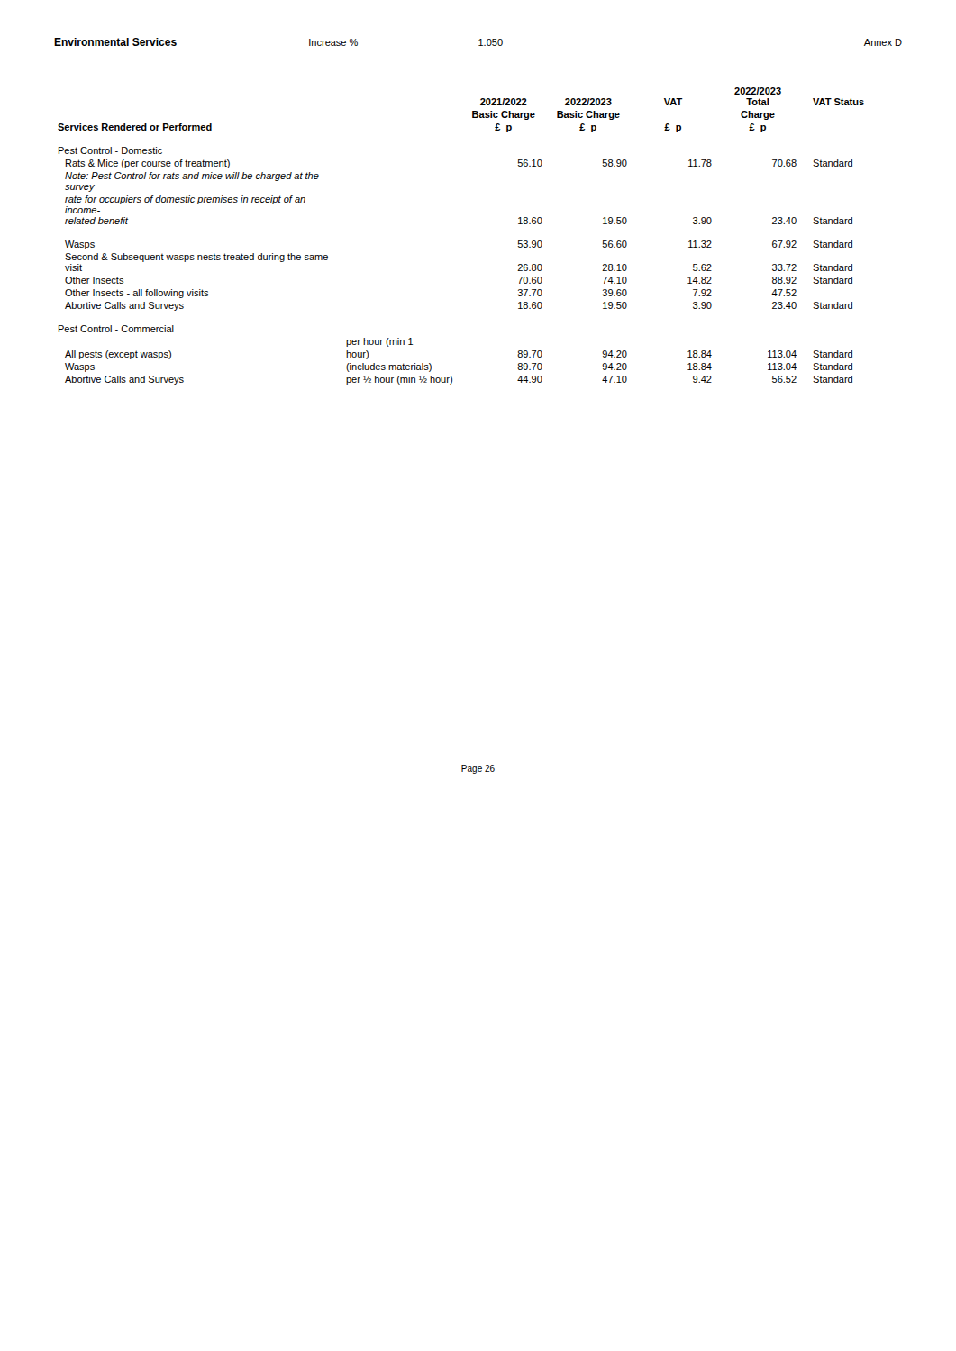Environmental Services
Increase %
1.050
Annex D
| | | 2021/2022 | 2022/2023 | VAT | 2022/2023 Total | VAT Status |
| --- | --- | --- | --- | --- | --- | --- |
| | | Basic Charge | Basic Charge | | Charge | |
| Services Rendered or Performed | | £ p | £ p | £ p | £ p | |
| Pest Control - Domestic | | | | | | |
| Rats & Mice (per course of treatment) | | 56.10 | 58.90 | 11.78 | 70.68 | Standard |
| Note: Pest Control for rats and mice will be charged at the survey | | | | | | |
| rate for occupiers of domestic premises in receipt of an income- related benefit | | 18.60 | 19.50 | 3.90 | 23.40 | Standard |
| Wasps | | 53.90 | 56.60 | 11.32 | 67.92 | Standard |
| Second & Subsequent wasps nests treated during the same visit | | 26.80 | 28.10 | 5.62 | 33.72 | Standard |
| Other Insects | | 70.60 | 74.10 | 14.82 | 88.92 | Standard |
| Other Insects - all following visits | | 37.70 | 39.60 | 7.92 | 47.52 | |
| Abortive Calls and Surveys | | 18.60 | 19.50 | 3.90 | 23.40 | Standard |
| Pest Control - Commercial | | | | | | |
| | per hour (min 1 | | | | | |
| All pests (except wasps) | hour) | 89.70 | 94.20 | 18.84 | 113.04 | Standard |
| Wasps | (includes materials) | 89.70 | 94.20 | 18.84 | 113.04 | Standard |
| Abortive Calls and Surveys | per ½ hour (min ½ hour) | 44.90 | 47.10 | 9.42 | 56.52 | Standard |
Page 26